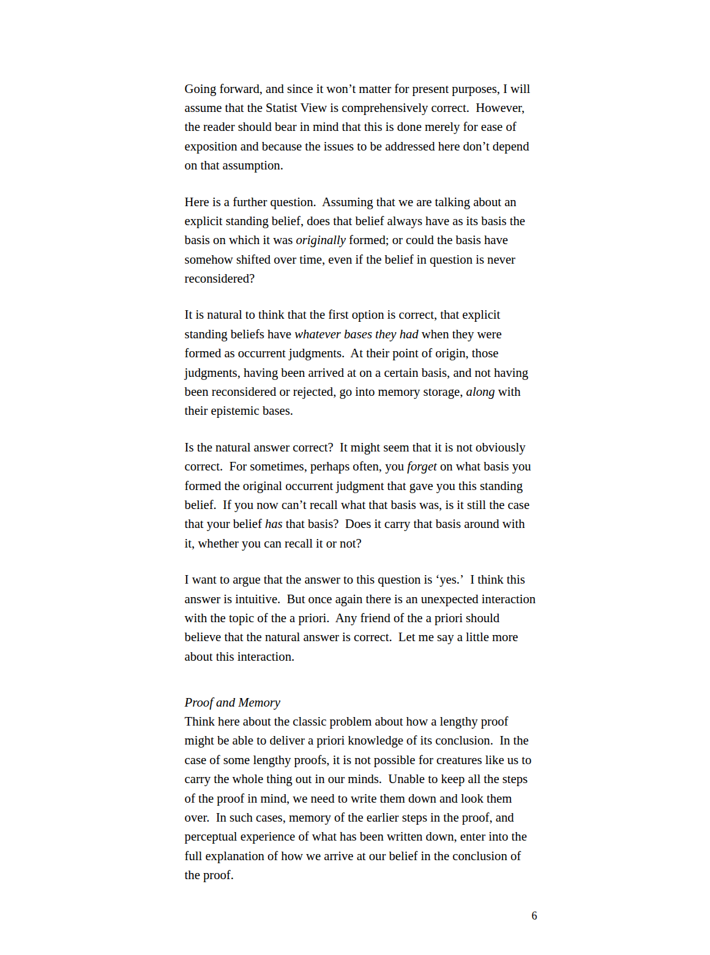Going forward, and since it won’t matter for present purposes, I will assume that the Statist View is comprehensively correct. However, the reader should bear in mind that this is done merely for ease of exposition and because the issues to be addressed here don’t depend on that assumption.
Here is a further question. Assuming that we are talking about an explicit standing belief, does that belief always have as its basis the basis on which it was originally formed; or could the basis have somehow shifted over time, even if the belief in question is never reconsidered?
It is natural to think that the first option is correct, that explicit standing beliefs have whatever bases they had when they were formed as occurrent judgments. At their point of origin, those judgments, having been arrived at on a certain basis, and not having been reconsidered or rejected, go into memory storage, along with their epistemic bases.
Is the natural answer correct? It might seem that it is not obviously correct. For sometimes, perhaps often, you forget on what basis you formed the original occurrent judgment that gave you this standing belief. If you now can’t recall what that basis was, is it still the case that your belief has that basis? Does it carry that basis around with it, whether you can recall it or not?
I want to argue that the answer to this question is ‘yes.’ I think this answer is intuitive. But once again there is an unexpected interaction with the topic of the a priori. Any friend of the a priori should believe that the natural answer is correct. Let me say a little more about this interaction.
Proof and Memory
Think here about the classic problem about how a lengthy proof might be able to deliver a priori knowledge of its conclusion. In the case of some lengthy proofs, it is not possible for creatures like us to carry the whole thing out in our minds. Unable to keep all the steps of the proof in mind, we need to write them down and look them over. In such cases, memory of the earlier steps in the proof, and perceptual experience of what has been written down, enter into the full explanation of how we arrive at our belief in the conclusion of the proof.
6